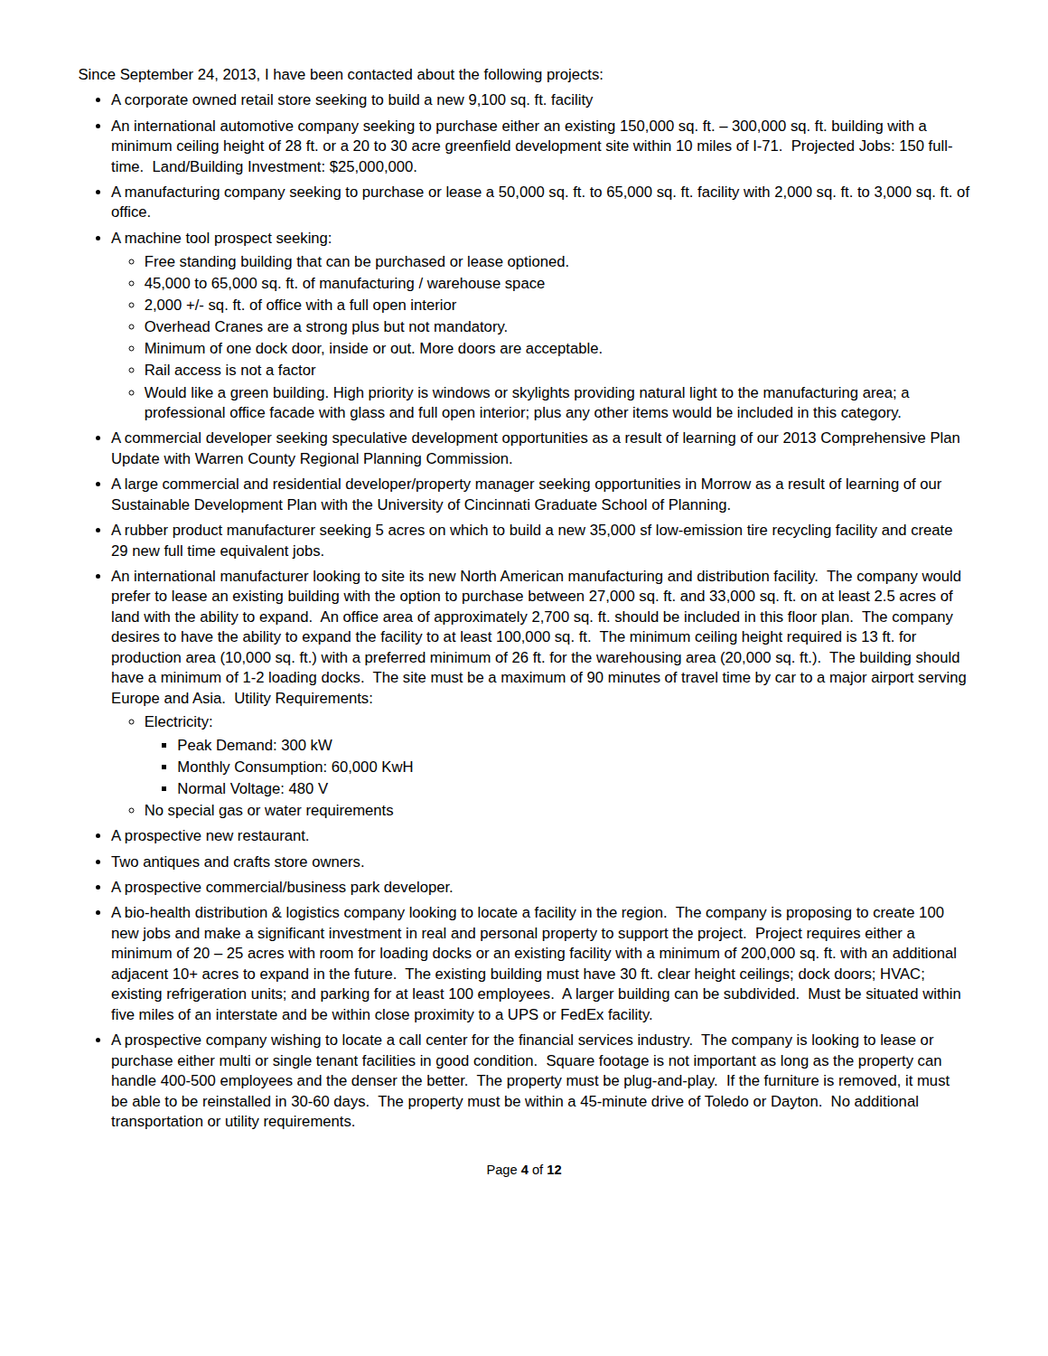Since September 24, 2013, I have been contacted about the following projects:
A corporate owned retail store seeking to build a new 9,100 sq. ft. facility
An international automotive company seeking to purchase either an existing 150,000 sq. ft. – 300,000 sq. ft. building with a minimum ceiling height of 28 ft. or a 20 to 30 acre greenfield development site within 10 miles of I-71. Projected Jobs: 150 full-time. Land/Building Investment: $25,000,000.
A manufacturing company seeking to purchase or lease a 50,000 sq. ft. to 65,000 sq. ft. facility with 2,000 sq. ft. to 3,000 sq. ft. of office.
A machine tool prospect seeking:
Free standing building that can be purchased or lease optioned.
45,000 to 65,000 sq. ft. of manufacturing / warehouse space
2,000 +/- sq. ft. of office with a full open interior
Overhead Cranes are a strong plus but not mandatory.
Minimum of one dock door, inside or out. More doors are acceptable.
Rail access is not a factor
Would like a green building. High priority is windows or skylights providing natural light to the manufacturing area; a professional office facade with glass and full open interior; plus any other items would be included in this category.
A commercial developer seeking speculative development opportunities as a result of learning of our 2013 Comprehensive Plan Update with Warren County Regional Planning Commission.
A large commercial and residential developer/property manager seeking opportunities in Morrow as a result of learning of our Sustainable Development Plan with the University of Cincinnati Graduate School of Planning.
A rubber product manufacturer seeking 5 acres on which to build a new 35,000 sf low-emission tire recycling facility and create 29 new full time equivalent jobs.
An international manufacturer looking to site its new North American manufacturing and distribution facility. The company would prefer to lease an existing building with the option to purchase between 27,000 sq. ft. and 33,000 sq. ft. on at least 2.5 acres of land with the ability to expand. An office area of approximately 2,700 sq. ft. should be included in this floor plan. The company desires to have the ability to expand the facility to at least 100,000 sq. ft. The minimum ceiling height required is 13 ft. for production area (10,000 sq. ft.) with a preferred minimum of 26 ft. for the warehousing area (20,000 sq. ft.). The building should have a minimum of 1-2 loading docks. The site must be a maximum of 90 minutes of travel time by car to a major airport serving Europe and Asia. Utility Requirements:
Electricity:
Peak Demand: 300 kW
Monthly Consumption: 60,000 KwH
Normal Voltage: 480 V
No special gas or water requirements
A prospective new restaurant.
Two antiques and crafts store owners.
A prospective commercial/business park developer.
A bio-health distribution & logistics company looking to locate a facility in the region. The company is proposing to create 100 new jobs and make a significant investment in real and personal property to support the project. Project requires either a minimum of 20 – 25 acres with room for loading docks or an existing facility with a minimum of 200,000 sq. ft. with an additional adjacent 10+ acres to expand in the future. The existing building must have 30 ft. clear height ceilings; dock doors; HVAC; existing refrigeration units; and parking for at least 100 employees. A larger building can be subdivided. Must be situated within five miles of an interstate and be within close proximity to a UPS or FedEx facility.
A prospective company wishing to locate a call center for the financial services industry. The company is looking to lease or purchase either multi or single tenant facilities in good condition. Square footage is not important as long as the property can handle 400-500 employees and the denser the better. The property must be plug-and-play. If the furniture is removed, it must be able to be reinstalled in 30-60 days. The property must be within a 45-minute drive of Toledo or Dayton. No additional transportation or utility requirements.
Page 4 of 12